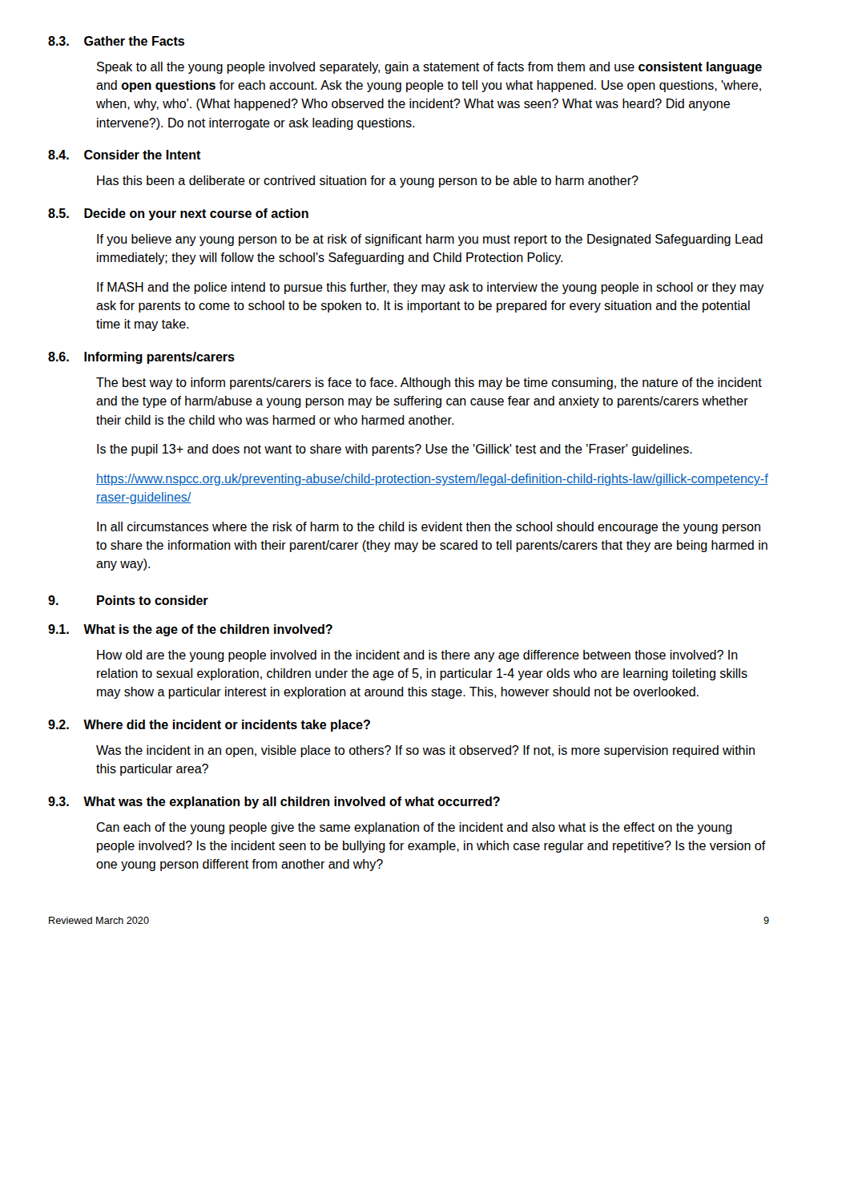8.3. Gather the Facts
Speak to all the young people involved separately, gain a statement of facts from them and use consistent language and open questions for each account. Ask the young people to tell you what happened. Use open questions, 'where, when, why, who'. (What happened? Who observed the incident? What was seen? What was heard? Did anyone intervene?). Do not interrogate or ask leading questions.
8.4. Consider the Intent
Has this been a deliberate or contrived situation for a young person to be able to harm another?
8.5. Decide on your next course of action
If you believe any young person to be at risk of significant harm you must report to the Designated Safeguarding Lead immediately; they will follow the school's Safeguarding and Child Protection Policy.
If MASH and the police intend to pursue this further, they may ask to interview the young people in school or they may ask for parents to come to school to be spoken to. It is important to be prepared for every situation and the potential time it may take.
8.6. Informing parents/carers
The best way to inform parents/carers is face to face. Although this may be time consuming, the nature of the incident and the type of harm/abuse a young person may be suffering can cause fear and anxiety to parents/carers whether their child is the child who was harmed or who harmed another.
Is the pupil 13+ and does not want to share with parents? Use the 'Gillick' test and the 'Fraser' guidelines.
https://www.nspcc.org.uk/preventing-abuse/child-protection-system/legal-definition-child-rights-law/gillick-competency-fraser-guidelines/
In all circumstances where the risk of harm to the child is evident then the school should encourage the young person to share the information with their parent/carer (they may be scared to tell parents/carers that they are being harmed in any way).
9. Points to consider
9.1. What is the age of the children involved?
How old are the young people involved in the incident and is there any age difference between those involved? In relation to sexual exploration, children under the age of 5, in particular 1-4 year olds who are learning toileting skills may show a particular interest in exploration at around this stage. This, however should not be overlooked.
9.2. Where did the incident or incidents take place?
Was the incident in an open, visible place to others? If so was it observed? If not, is more supervision required within this particular area?
9.3. What was the explanation by all children involved of what occurred?
Can each of the young people give the same explanation of the incident and also what is the effect on the young people involved? Is the incident seen to be bullying for example, in which case regular and repetitive? Is the version of one young person different from another and why?
Reviewed March 2020 9